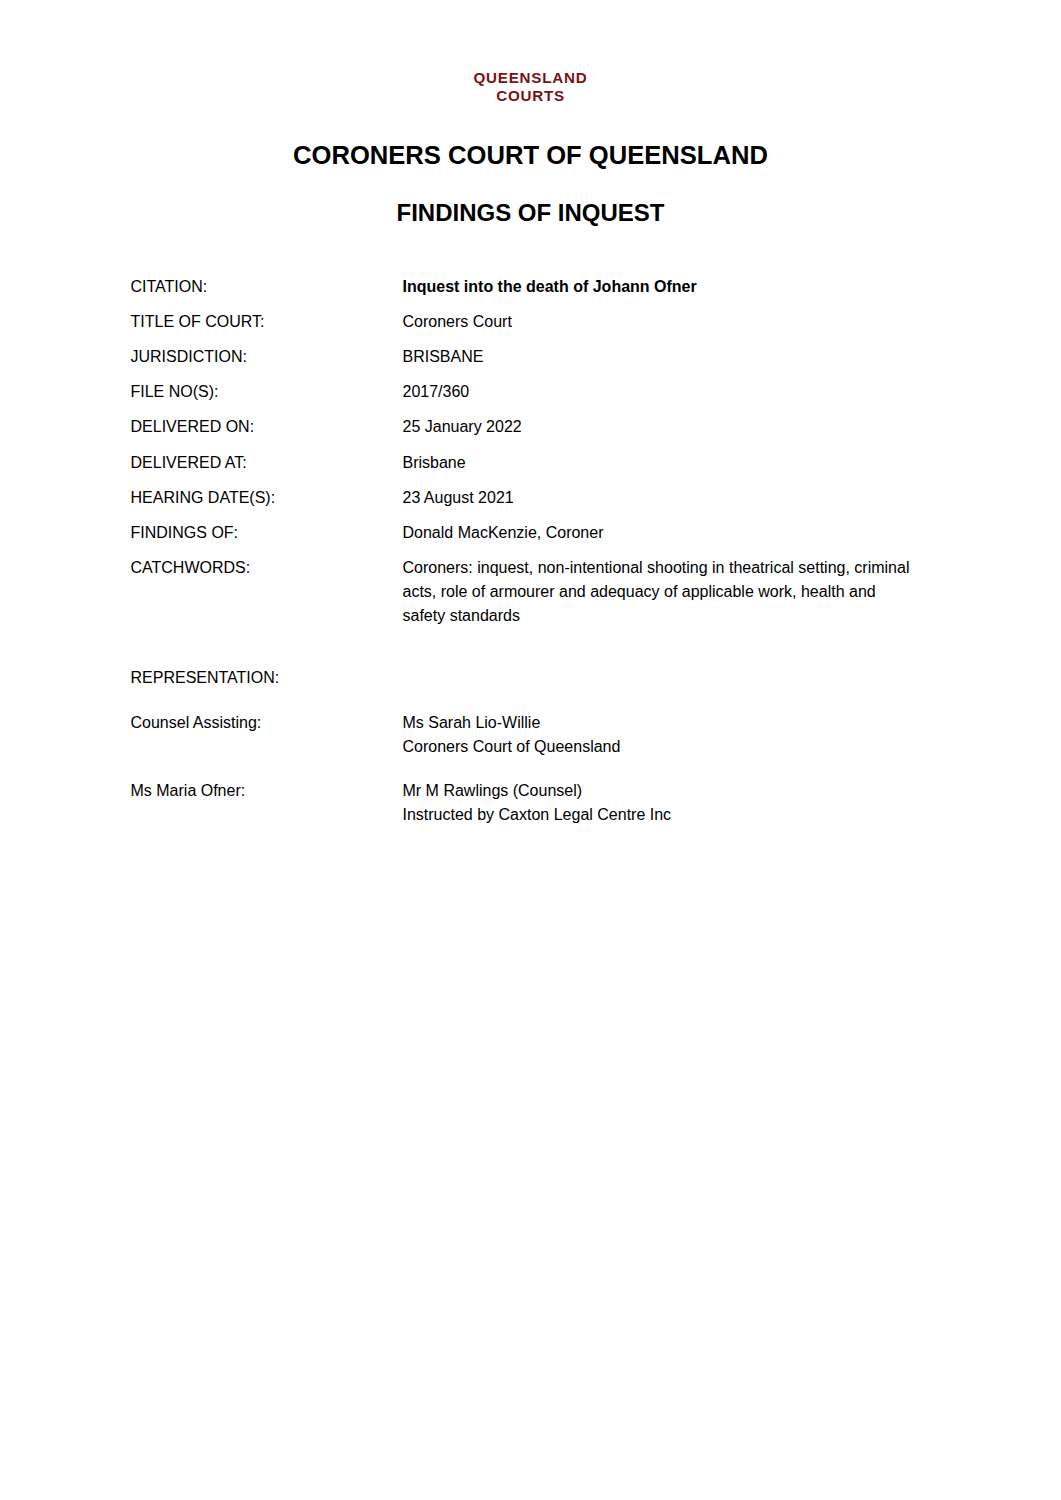QUEENSLAND
COURTS
CORONERS COURT OF QUEENSLAND
FINDINGS OF INQUEST
| Citation: | Inquest into the death of Johann Ofner |
| Title of Court: | Coroners Court |
| Jurisdiction: | BRISBANE |
| File No(s): | 2017/360 |
| Delivered on: | 25 January 2022 |
| Delivered at: | Brisbane |
| Hearing date(s): | 23 August 2021 |
| Findings of: | Donald MacKenzie, Coroner |
| Catchwords: | Coroners: inquest, non-intentional shooting in theatrical setting, criminal acts, role of armourer and adequacy of applicable work, health and safety standards |
Representation:
| Counsel Assisting: | Ms Sarah Lio-Willie Coroners Court of Queensland |
| Ms Maria Ofner: | Mr M Rawlings (Counsel) Instructed by Caxton Legal Centre Inc |